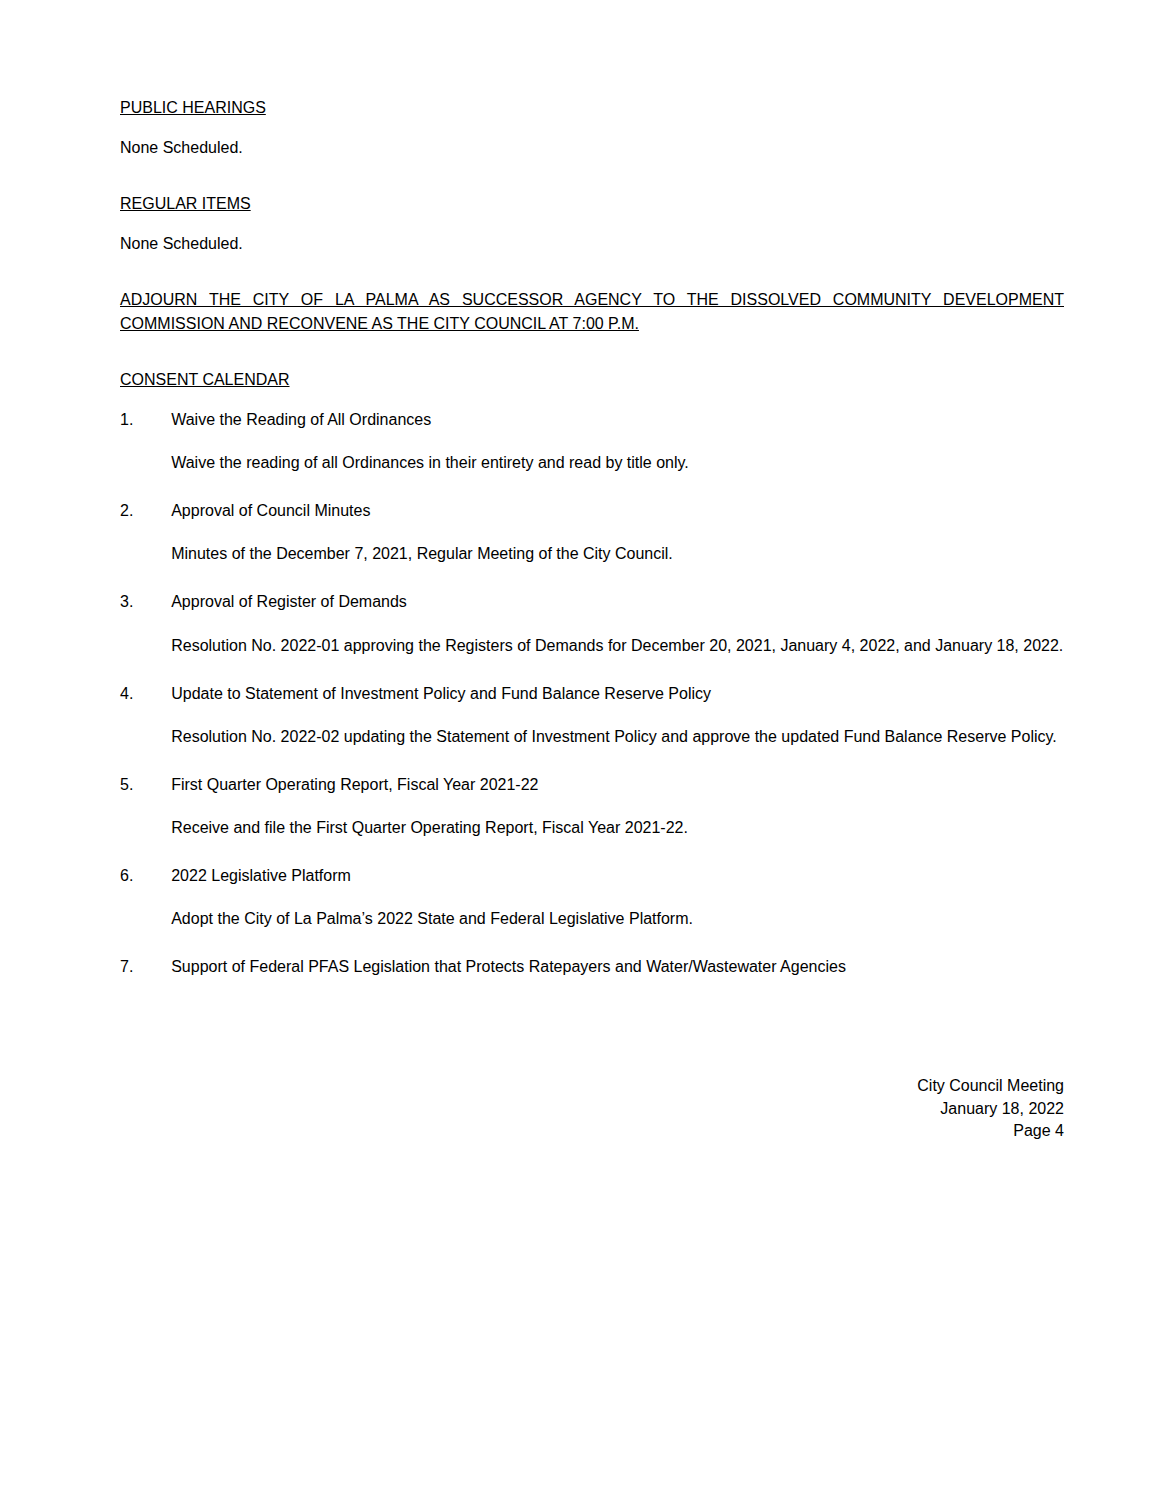PUBLIC HEARINGS
None Scheduled.
REGULAR ITEMS
None Scheduled.
ADJOURN THE CITY OF LA PALMA AS SUCCESSOR AGENCY TO THE DISSOLVED COMMUNITY DEVELOPMENT COMMISSION AND RECONVENE AS THE CITY COUNCIL AT 7:00 P.M.
CONSENT CALENDAR
Waive the Reading of All Ordinances Waive the reading of all Ordinances in their entirety and read by title only.
Approval of Council Minutes Minutes of the December 7, 2021, Regular Meeting of the City Council.
Approval of Register of Demands Resolution No. 2022-01 approving the Registers of Demands for December 20, 2021, January 4, 2022, and January 18, 2022.
Update to Statement of Investment Policy and Fund Balance Reserve Policy Resolution No. 2022-02 updating the Statement of Investment Policy and approve the updated Fund Balance Reserve Policy.
First Quarter Operating Report, Fiscal Year 2021-22 Receive and file the First Quarter Operating Report, Fiscal Year 2021-22.
2022 Legislative Platform Adopt the City of La Palma’s 2022 State and Federal Legislative Platform.
Support of Federal PFAS Legislation that Protects Ratepayers and Water/Wastewater Agencies
City Council Meeting
January 18, 2022
Page 4